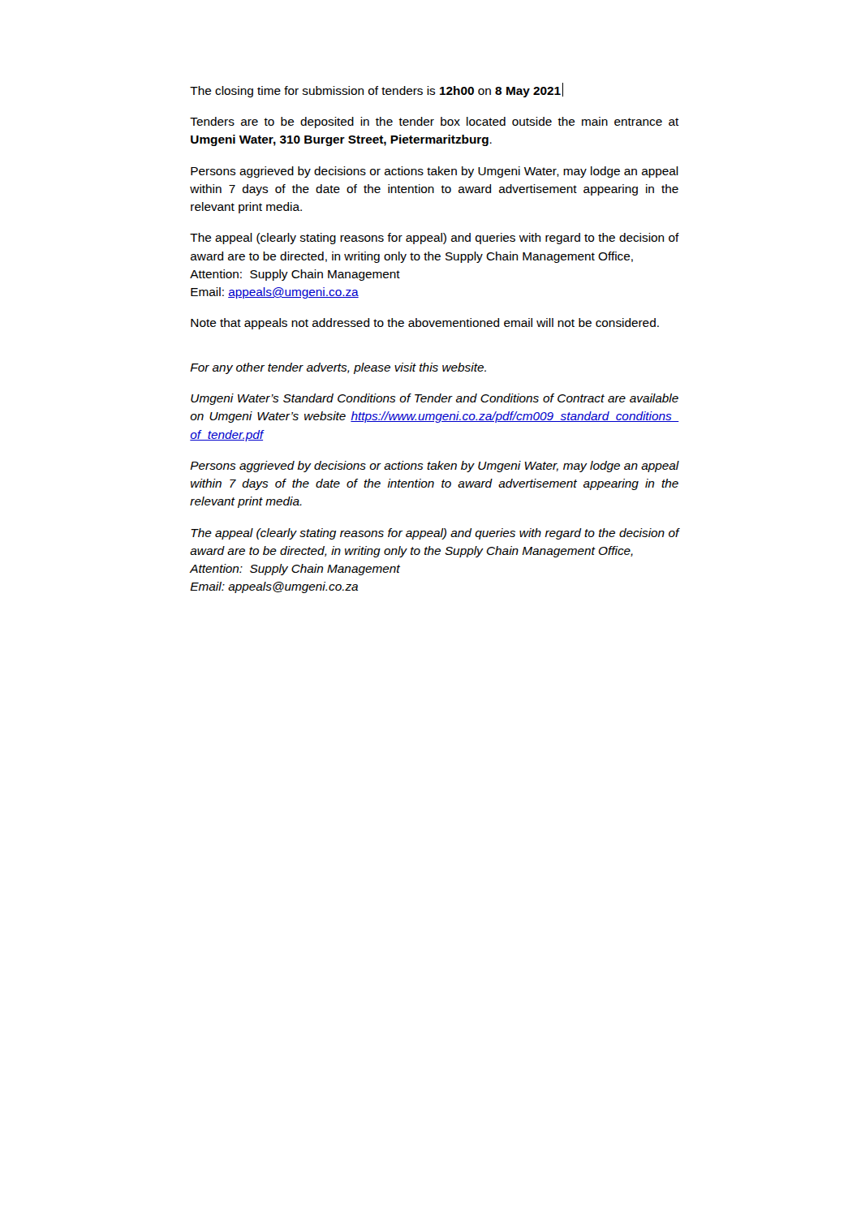The closing time for submission of tenders is 12h00 on 8 May 2021
Tenders are to be deposited in the tender box located outside the main entrance at Umgeni Water, 310 Burger Street, Pietermaritzburg.
Persons aggrieved by decisions or actions taken by Umgeni Water, may lodge an appeal within 7 days of the date of the intention to award advertisement appearing in the relevant print media.
The appeal (clearly stating reasons for appeal) and queries with regard to the decision of award are to be directed, in writing only to the Supply Chain Management Office,
Attention: Supply Chain Management
Email: appeals@umgeni.co.za
Note that appeals not addressed to the abovementioned email will not be considered.
For any other tender adverts, please visit this website.
Umgeni Water’s Standard Conditions of Tender and Conditions of Contract are available on Umgeni Water’s website https://www.umgeni.co.za/pdf/cm009_standard_conditions_of_tender.pdf
Persons aggrieved by decisions or actions taken by Umgeni Water, may lodge an appeal within 7 days of the date of the intention to award advertisement appearing in the relevant print media.
The appeal (clearly stating reasons for appeal) and queries with regard to the decision of award are to be directed, in writing only to the Supply Chain Management Office,
Attention: Supply Chain Management
Email: appeals@umgeni.co.za